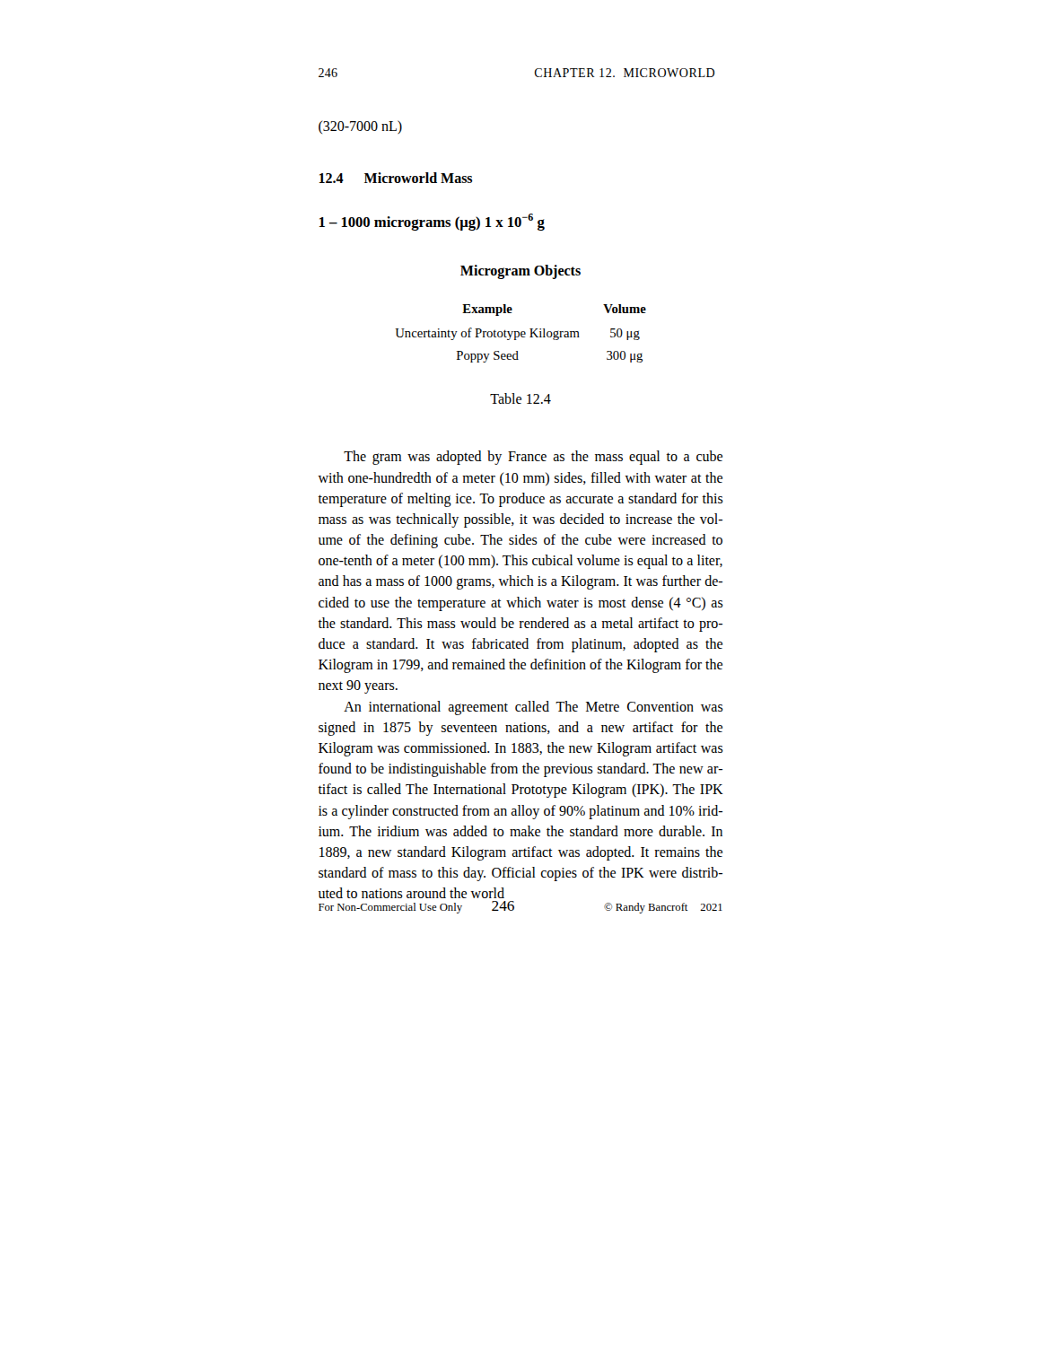246 Chapter 12. Microworld
(320-7000 nL)
12.4 Microworld Mass
1 – 1000 micrograms (μg) 1 x 10−6 g
Microgram Objects
| Example | Volume |
| --- | --- |
| Uncertainty of Prototype Kilogram | 50 μg |
| Poppy Seed | 300 μg |
Table 12.4
The gram was adopted by France as the mass equal to a cube with one-hundredth of a meter (10 mm) sides, filled with water at the temperature of melting ice. To produce as accurate a standard for this mass as was technically possible, it was decided to increase the volume of the defining cube. The sides of the cube were increased to one-tenth of a meter (100 mm). This cubical volume is equal to a liter, and has a mass of 1000 grams, which is a Kilogram. It was further decided to use the temperature at which water is most dense (4 °C) as the standard. This mass would be rendered as a metal artifact to produce a standard. It was fabricated from platinum, adopted as the Kilogram in 1799, and remained the definition of the Kilogram for the next 90 years.
An international agreement called The Metre Convention was signed in 1875 by seventeen nations, and a new artifact for the Kilogram was commissioned. In 1883, the new Kilogram artifact was found to be indistinguishable from the previous standard. The new artifact is called The International Prototype Kilogram (IPK). The IPK is a cylinder constructed from an alloy of 90% platinum and 10% iridium. The iridium was added to make the standard more durable. In 1889, a new standard Kilogram artifact was adopted. It remains the standard of mass to this day. Official copies of the IPK were distributed to nations around the world
For Non-Commercial Use Only 246 © Randy Bancroft2021